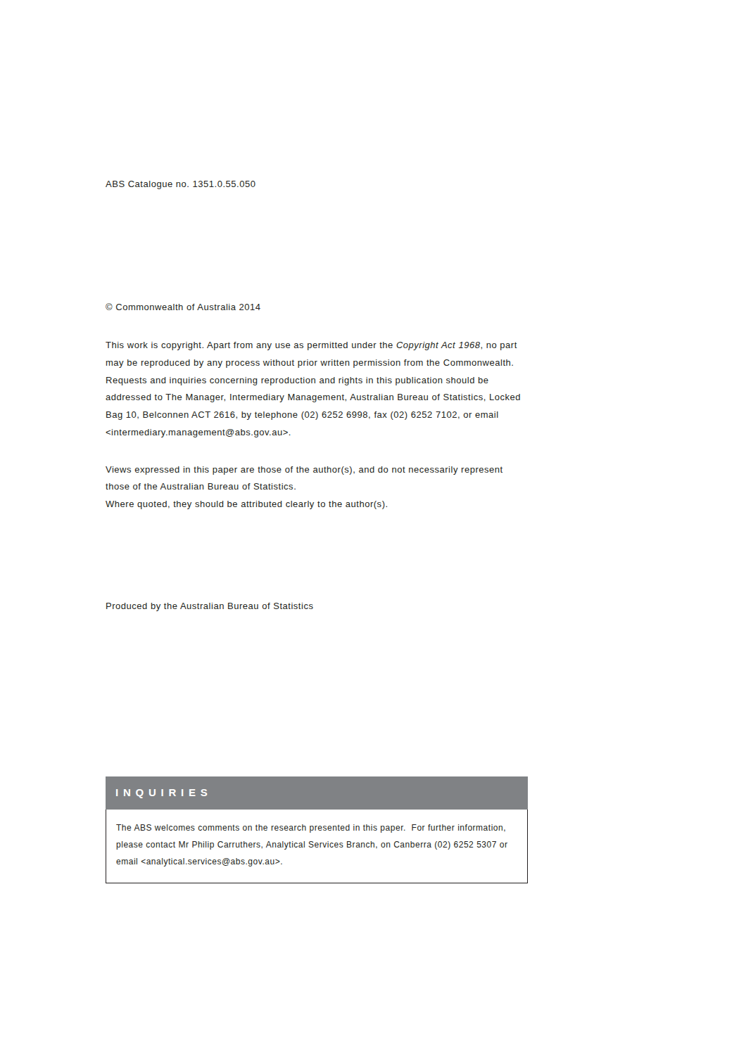ABS Catalogue no. 1351.0.55.050
© Commonwealth of Australia 2014
This work is copyright. Apart from any use as permitted under the Copyright Act 1968, no part may be reproduced by any process without prior written permission from the Commonwealth. Requests and inquiries concerning reproduction and rights in this publication should be addressed to The Manager, Intermediary Management, Australian Bureau of Statistics, Locked Bag 10, Belconnen ACT 2616, by telephone (02) 6252 6998, fax (02) 6252 7102, or email <intermediary.management@abs.gov.au>.
Views expressed in this paper are those of the author(s), and do not necessarily represent those of the Australian Bureau of Statistics.
Where quoted, they should be attributed clearly to the author(s).
Produced by the Australian Bureau of Statistics
INQUIRIES
The ABS welcomes comments on the research presented in this paper. For further information, please contact Mr Philip Carruthers, Analytical Services Branch, on Canberra (02) 6252 5307 or email <analytical.services@abs.gov.au>.